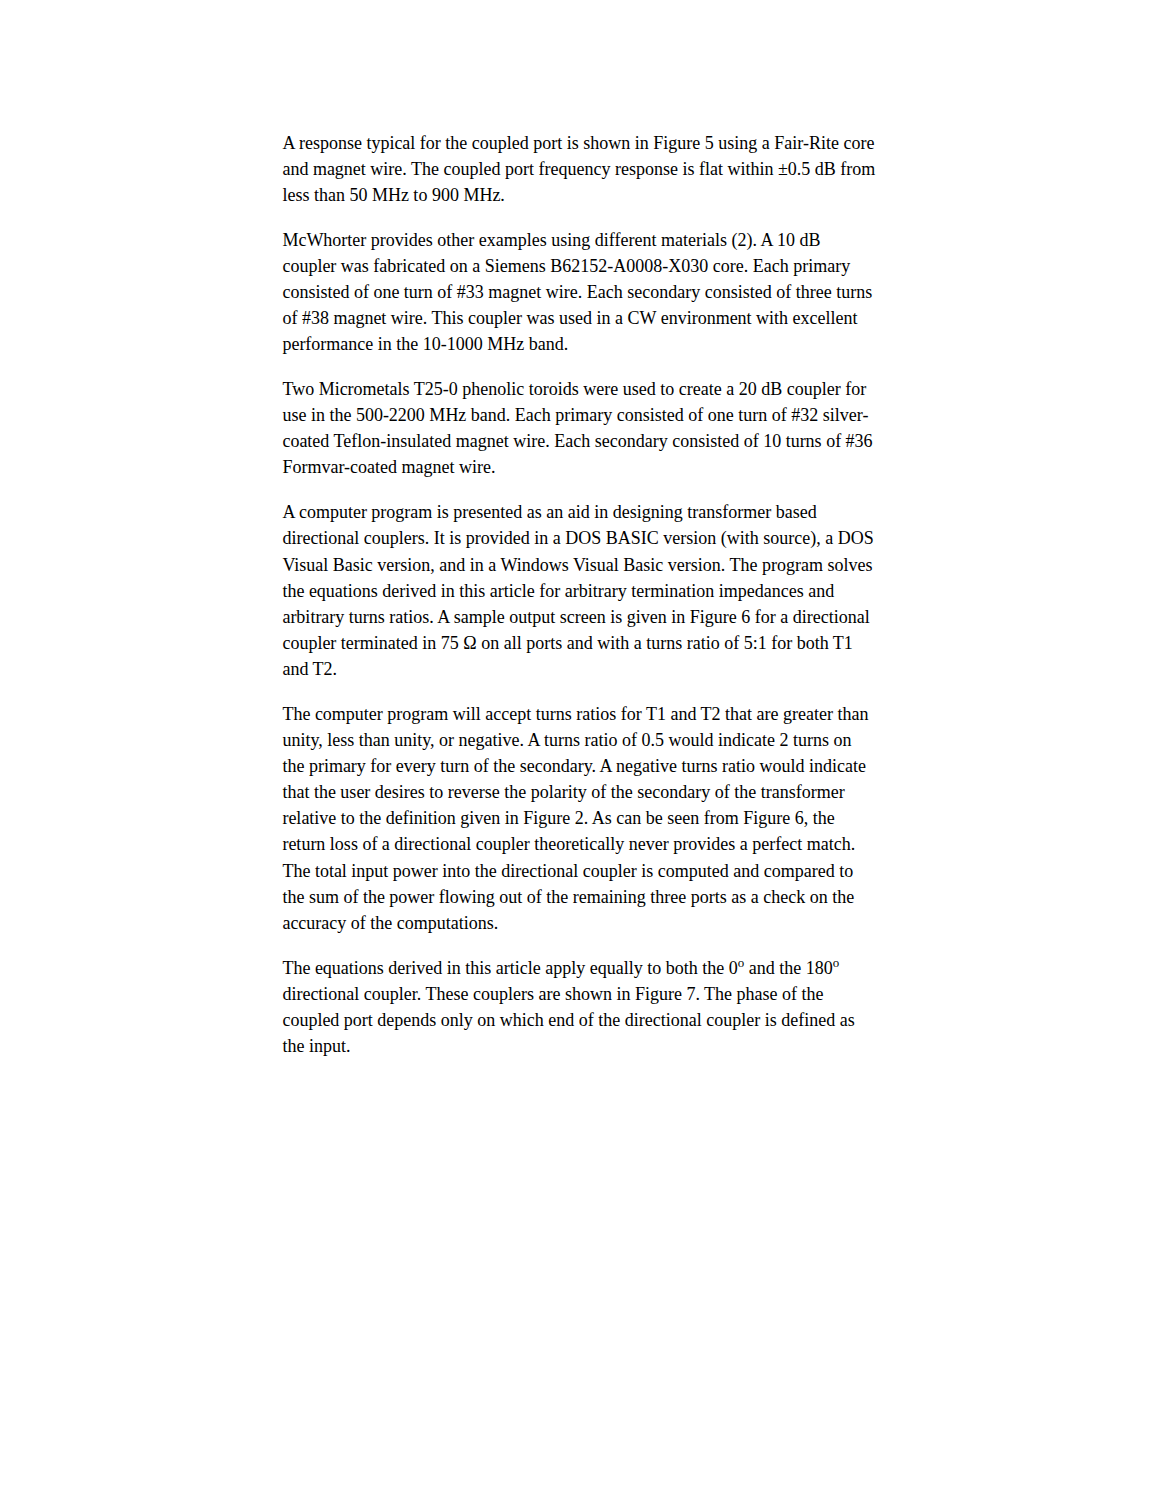A response typical for the coupled port is shown in Figure 5 using a Fair-Rite core and magnet wire. The coupled port frequency response is flat within ±0.5 dB from less than 50 MHz to 900 MHz.
McWhorter provides other examples using different materials (2). A 10 dB coupler was fabricated on a Siemens B62152-A0008-X030 core. Each primary consisted of one turn of #33 magnet wire. Each secondary consisted of three turns of #38 magnet wire. This coupler was used in a CW environment with excellent performance in the 10-1000 MHz band.
Two Micrometals T25-0 phenolic toroids were used to create a 20 dB coupler for use in the 500-2200 MHz band. Each primary consisted of one turn of #32 silver-coated Teflon-insulated magnet wire. Each secondary consisted of 10 turns of #36 Formvar-coated magnet wire.
A computer program is presented as an aid in designing transformer based directional couplers. It is provided in a DOS BASIC version (with source), a DOS Visual Basic version, and in a Windows Visual Basic version. The program solves the equations derived in this article for arbitrary termination impedances and arbitrary turns ratios. A sample output screen is given in Figure 6 for a directional coupler terminated in 75 Ω on all ports and with a turns ratio of 5:1 for both T1 and T2.
The computer program will accept turns ratios for T1 and T2 that are greater than unity, less than unity, or negative. A turns ratio of 0.5 would indicate 2 turns on the primary for every turn of the secondary. A negative turns ratio would indicate that the user desires to reverse the polarity of the secondary of the transformer relative to the definition given in Figure 2. As can be seen from Figure 6, the return loss of a directional coupler theoretically never provides a perfect match. The total input power into the directional coupler is computed and compared to the sum of the power flowing out of the remaining three ports as a check on the accuracy of the computations.
The equations derived in this article apply equally to both the 0o and the 180o directional coupler. These couplers are shown in Figure 7. The phase of the coupled port depends only on which end of the directional coupler is defined as the input.